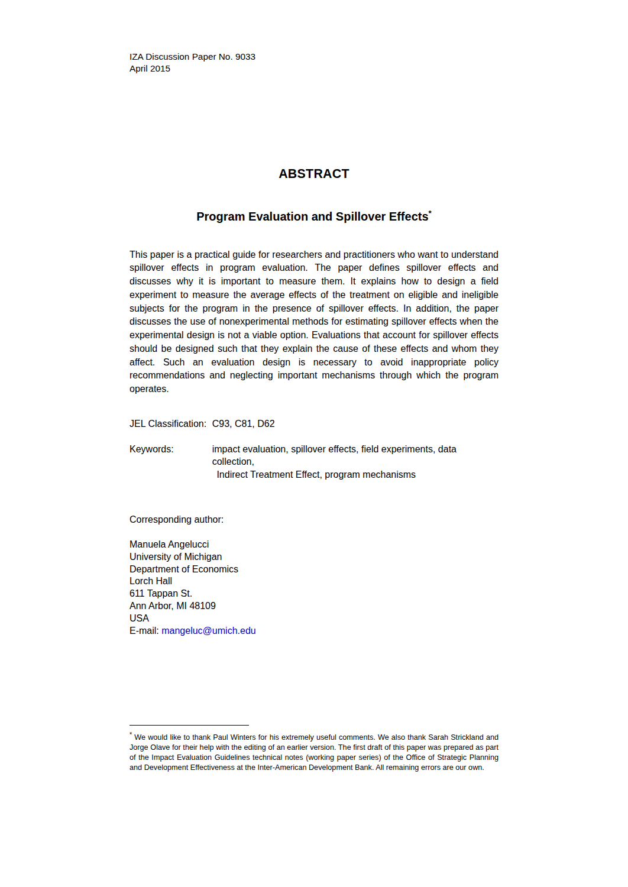IZA Discussion Paper No. 9033
April 2015
ABSTRACT
Program Evaluation and Spillover Effects*
This paper is a practical guide for researchers and practitioners who want to understand spillover effects in program evaluation. The paper defines spillover effects and discusses why it is important to measure them. It explains how to design a field experiment to measure the average effects of the treatment on eligible and ineligible subjects for the program in the presence of spillover effects. In addition, the paper discusses the use of nonexperimental methods for estimating spillover effects when the experimental design is not a viable option. Evaluations that account for spillover effects should be designed such that they explain the cause of these effects and whom they affect. Such an evaluation design is necessary to avoid inappropriate policy recommendations and neglecting important mechanisms through which the program operates.
| JEL Classification: | C93, C81, D62 |
| Keywords: | impact evaluation, spillover effects, field experiments, data collection, Indirect Treatment Effect, program mechanisms |
Corresponding author:
Manuela Angelucci
University of Michigan
Department of Economics
Lorch Hall
611 Tappan St.
Ann Arbor, MI 48109
USA
E-mail: mangeluc@umich.edu
* We would like to thank Paul Winters for his extremely useful comments. We also thank Sarah Strickland and Jorge Olave for their help with the editing of an earlier version. The first draft of this paper was prepared as part of the Impact Evaluation Guidelines technical notes (working paper series) of the Office of Strategic Planning and Development Effectiveness at the Inter-American Development Bank. All remaining errors are our own.